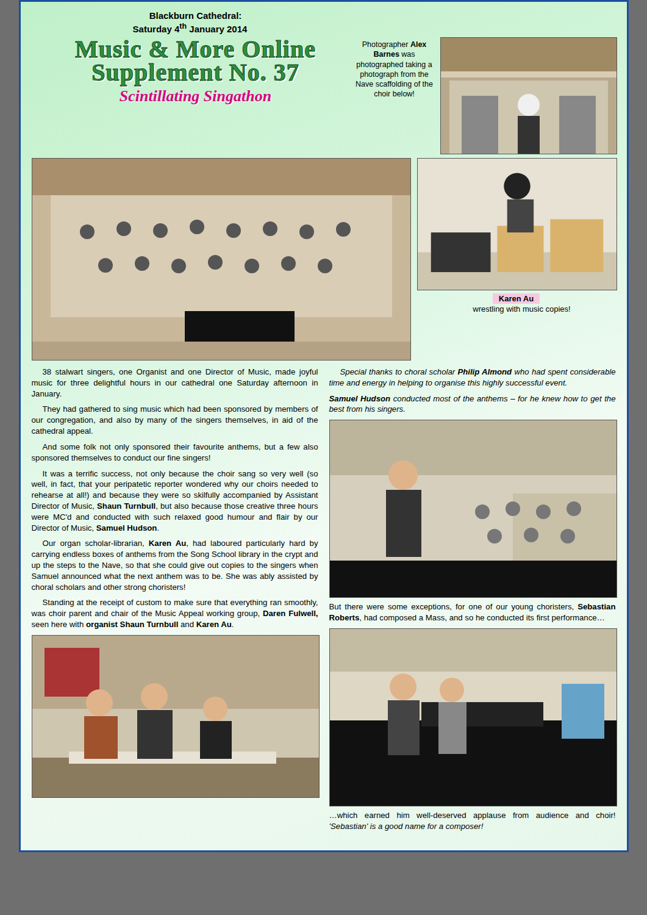Blackburn Cathedral:
Saturday 4th January 2014
Music & More Online
Supplement No. 37
Scintillating Singathon
Photographer Alex Barnes was photographed taking a photograph from the Nave scaffolding of the choir below!
Karen Au
wrestling with music copies!
38 stalwart singers, one Organist and one Director of Music, made joyful music for three delightful hours in our cathedral one Saturday afternoon in January.
They had gathered to sing music which had been sponsored by members of our congregation, and also by many of the singers themselves, in aid of the cathedral appeal.
And some folk not only sponsored their favourite anthems, but a few also sponsored themselves to conduct our fine singers!
It was a terrific success, not only because the choir sang so very well (so well, in fact, that your peripatetic reporter wondered why our choirs needed to rehearse at all!) and because they were so skilfully accompanied by Assistant Director of Music, Shaun Turnbull, but also because those creative three hours were MC'd and conducted with such relaxed good humour and flair by our Director of Music, Samuel Hudson.
Our organ scholar-librarian, Karen Au, had laboured particularly hard by carrying endless boxes of anthems from the Song School library in the crypt and up the steps to the Nave, so that she could give out copies to the singers when Samuel announced what the next anthem was to be. She was ably assisted by choral scholars and other strong choristers!
Standing at the receipt of custom to make sure that everything ran smoothly, was choir parent and chair of the Music Appeal working group, Daren Fulwell, seen here with organist Shaun Turnbull and Karen Au.
Special thanks to choral scholar Philip Almond who had spent considerable time and energy in helping to organise this highly successful event.
Samuel Hudson conducted most of the anthems – for he knew how to get the best from his singers.
But there were some exceptions, for one of our young choristers, Sebastian Roberts, had composed a Mass, and so he conducted its first performance…
…which earned him well-deserved applause from audience and choir! 'Sebastian' is a good name for a composer!